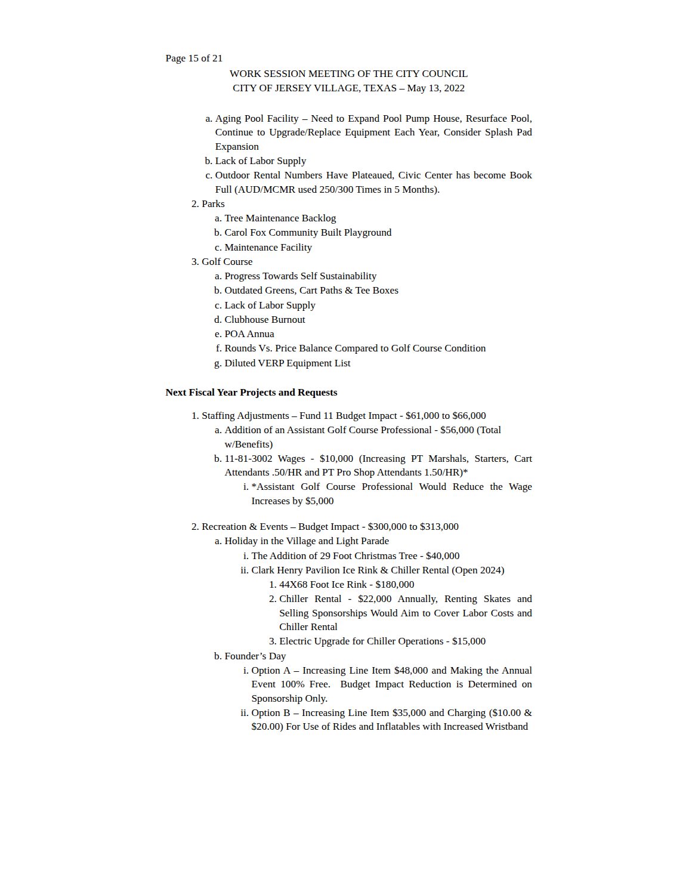Page 15 of 21
WORK SESSION MEETING OF THE CITY COUNCIL CITY OF JERSEY VILLAGE, TEXAS – May 13, 2022
Aging Pool Facility – Need to Expand Pool Pump House, Resurface Pool, Continue to Upgrade/Replace Equipment Each Year, Consider Splash Pad Expansion
Lack of Labor Supply
Outdoor Rental Numbers Have Plateaued, Civic Center has become Book Full (AUD/MCMR used 250/300 Times in 5 Months).
Parks
Tree Maintenance Backlog
Carol Fox Community Built Playground
Maintenance Facility
Golf Course
Progress Towards Self Sustainability
Outdated Greens, Cart Paths & Tee Boxes
Lack of Labor Supply
Clubhouse Burnout
POA Annua
Rounds Vs. Price Balance Compared to Golf Course Condition
Diluted VERP Equipment List
Next Fiscal Year Projects and Requests
Staffing Adjustments – Fund 11 Budget Impact - $61,000 to $66,000
Addition of an Assistant Golf Course Professional - $56,000 (Total w/Benefits)
11-81-3002 Wages - $10,000 (Increasing PT Marshals, Starters, Cart Attendants .50/HR and PT Pro Shop Attendants 1.50/HR)*
*Assistant Golf Course Professional Would Reduce the Wage Increases by $5,000
Recreation & Events – Budget Impact - $300,000 to $313,000
Holiday in the Village and Light Parade
The Addition of 29 Foot Christmas Tree - $40,000
Clark Henry Pavilion Ice Rink & Chiller Rental (Open 2024)
44X68 Foot Ice Rink - $180,000
Chiller Rental - $22,000 Annually, Renting Skates and Selling Sponsorships Would Aim to Cover Labor Costs and Chiller Rental
Electric Upgrade for Chiller Operations - $15,000
Founder’s Day
Option A – Increasing Line Item $48,000 and Making the Annual Event 100% Free. Budget Impact Reduction is Determined on Sponsorship Only.
Option B – Increasing Line Item $35,000 and Charging ($10.00 & $20.00) For Use of Rides and Inflatables with Increased Wristband